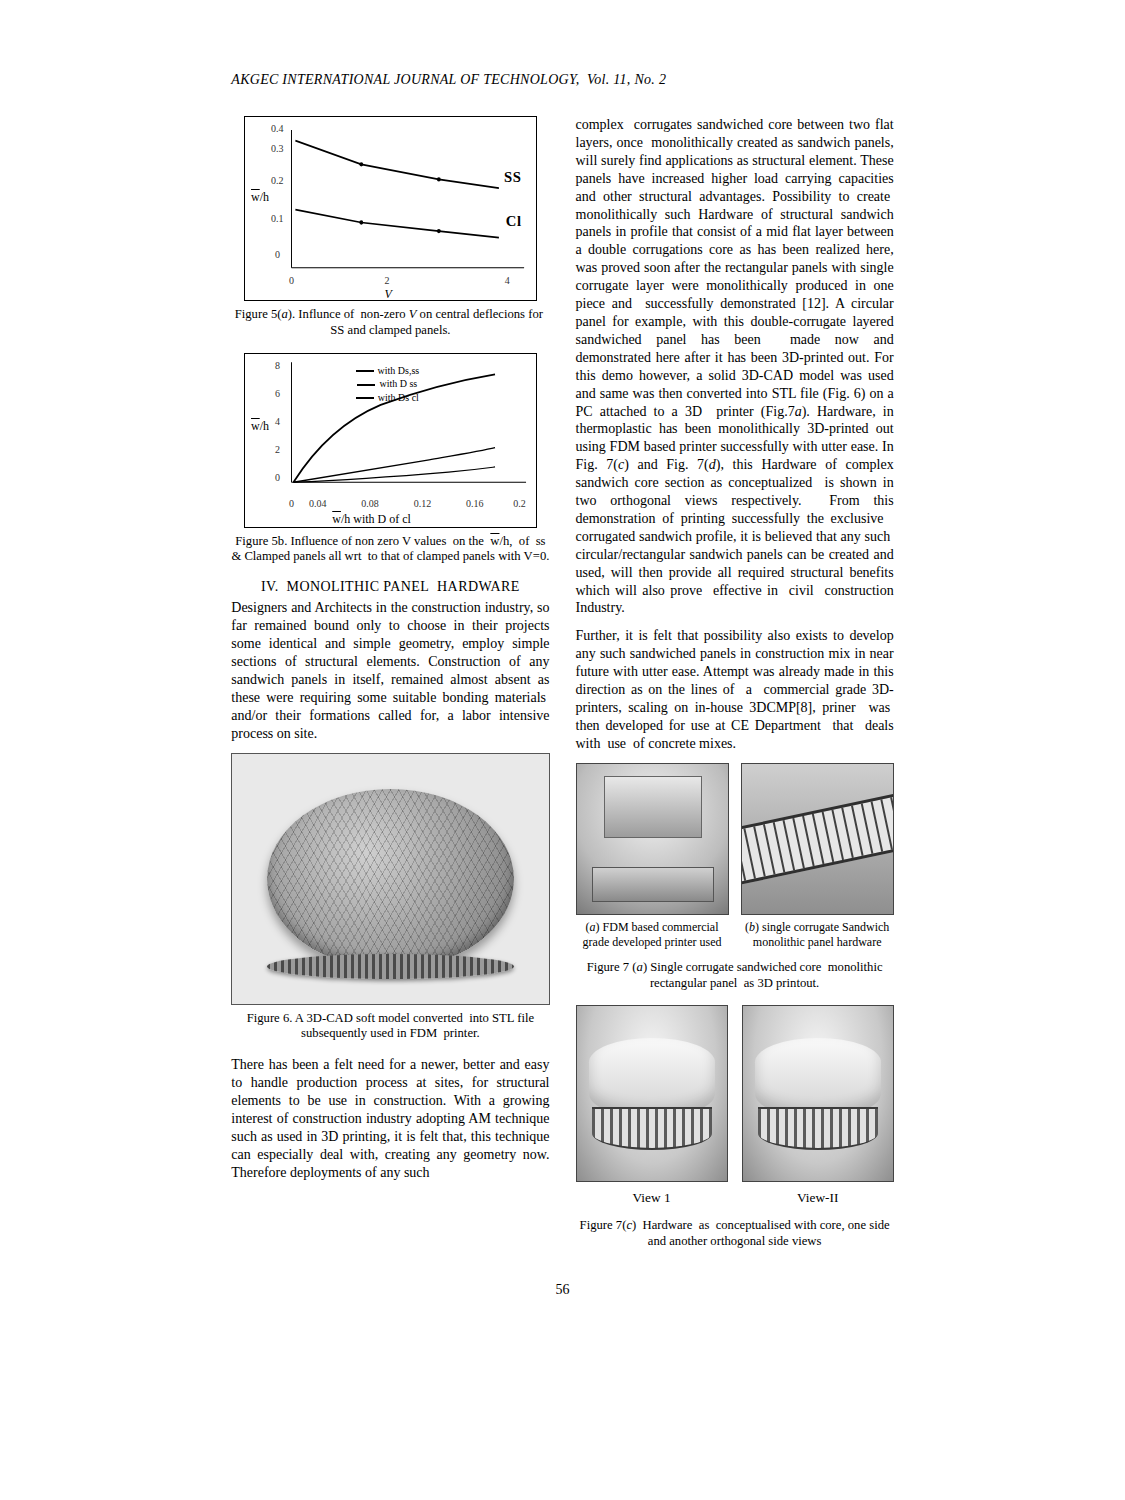AKGEC INTERNATIONAL JOURNAL OF TECHNOLOGY, Vol. 11, No. 2
w/h
0.4
0.3
0.2
0.1
0
0
2
4
V
SS
Cl
Figure 5(a). Influnce of non-zero V on central deflecions for SS and clamped panels.
w/h
8
6
4
2
0
0
0.04
0.08
0.12
0.16
0.2
w/h with D of cl
with Ds,ss
with D ss
with Ds cl
Figure 5b. Influence of non zero V values on the w/h, of ss & Clamped panels all wrt to that of clamped panels with V=0.
IV. MONOLITHIC PANEL HARDWARE
Designers and Architects in the construction industry, so far remained bound only to choose in their projects some identical and simple geometry, employ simple sections of structural elements. Construction of any sandwich panels in itself, remained almost absent as these were requiring some suitable bonding materials and/or their formations called for, a labor intensive process on site.
Figure 6. A 3D-CAD soft model converted into STL file subsequently used in FDM printer.
There has been a felt need for a newer, better and easy to handle production process at sites, for structural elements to be use in construction. With a growing interest of construction industry adopting AM technique such as used in 3D printing, it is felt that, this technique can especially deal with, creating any geometry now. Therefore deployments of any such
complex corrugates sandwiched core between two flat layers, once monolithically created as sandwich panels, will surely find applications as structural element. These panels have increased higher load carrying capacities and other structural advantages. Possibility to create monolithically such Hardware of structural sandwich panels in profile that consist of a mid flat layer between a double corrugations core as has been realized here, was proved soon after the rectangular panels with single corrugate layer were monolithically produced in one piece and successfully demonstrated [12]. A circular panel for example, with this double-corrugate layered sandwiched panel has been made now and demonstrated here after it has been 3D-printed out. For this demo however, a solid 3D-CAD model was used and same was then converted into STL file (Fig. 6) on a PC attached to a 3D printer (Fig.7a). Hardware, in thermoplastic has been monolithically 3D-printed out using FDM based printer successfully with utter ease. In Fig. 7(c) and Fig. 7(d), this Hardware of complex sandwich core section as conceptualized is shown in two orthogonal views respectively. From this demonstration of printing successfully the exclusive corrugated sandwich profile, it is believed that any such circular/rectangular sandwich panels can be created and used, will then provide all required structural benefits which will also prove effective in civil construction Industry.
Further, it is felt that possibility also exists to develop any such sandwiched panels in construction mix in near future with utter ease. Attempt was already made in this direction as on the lines of a commercial grade 3D-printers, scaling on in-house 3DCMP[8], priner was then developed for use at CE Department that deals with use of concrete mixes.
(a) FDM based commercial grade developed printer used
(b) single corrugate Sandwich monolithic panel hardware
Figure 7 (a) Single corrugate sandwiched core monolithic rectangular panel as 3D printout.
View 1
View-II
Figure 7(c) Hardware as conceptualised with core, one side and another orthogonal side views
56